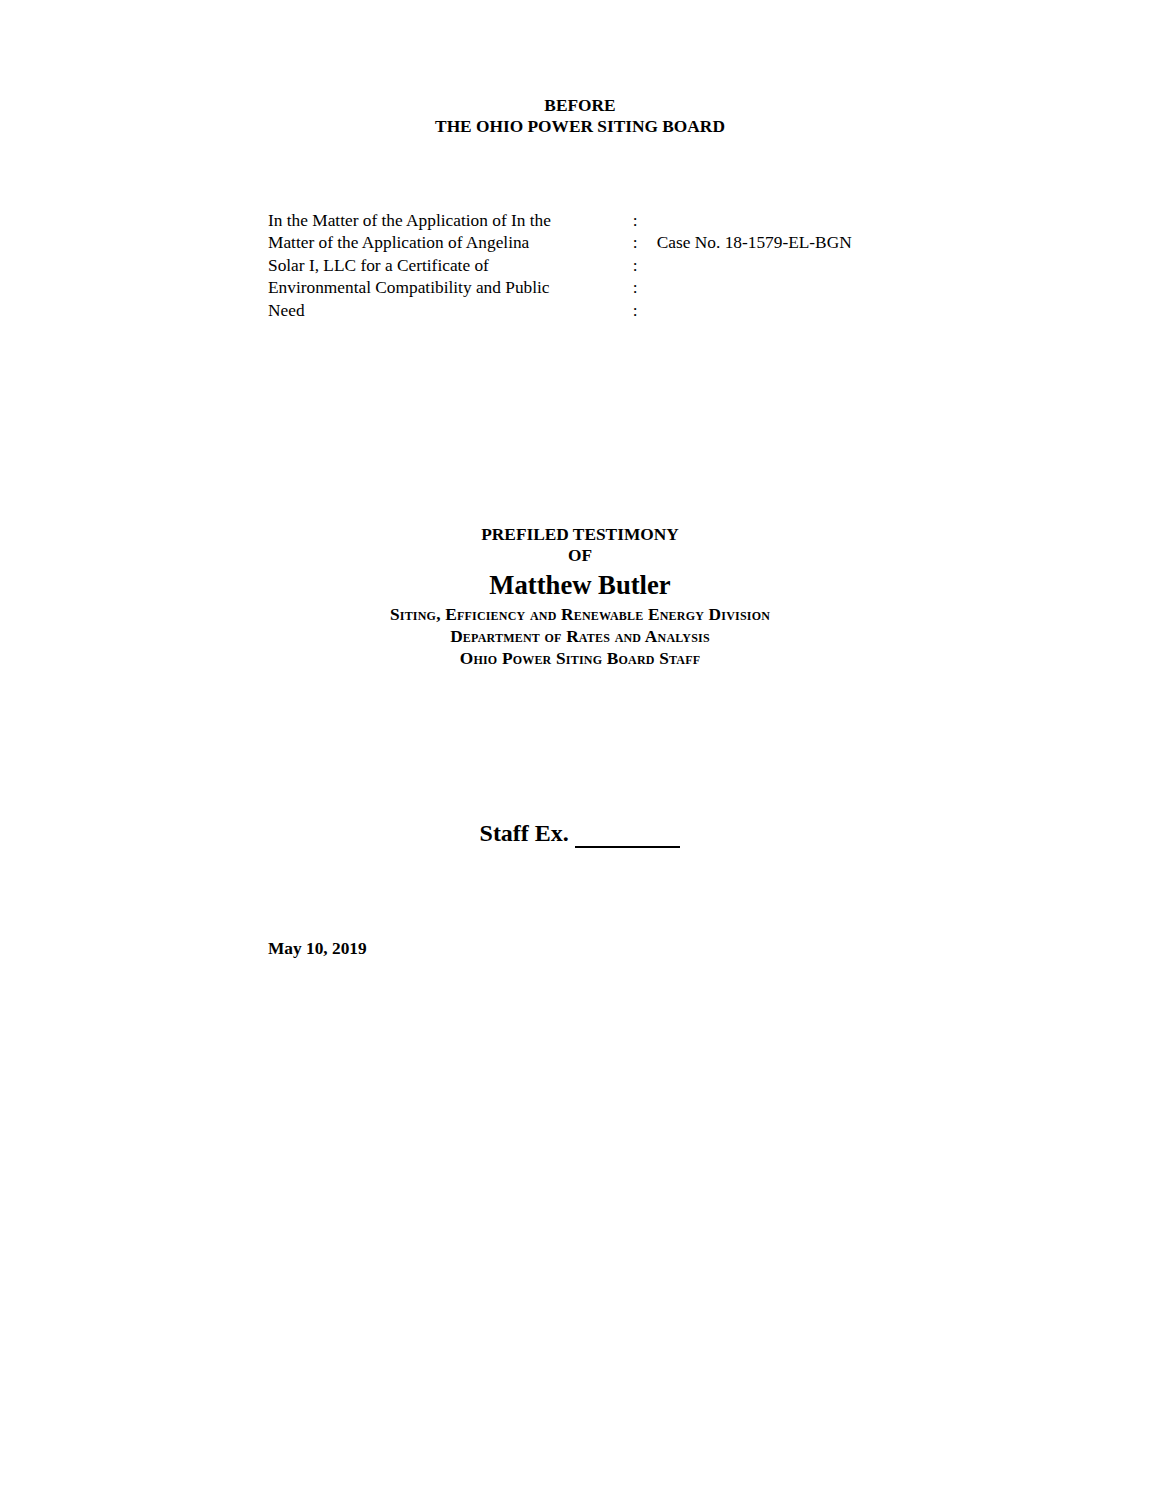BEFORE THE OHIO POWER SITING BOARD
| In the Matter of the Application of In the | : | |
| Matter of the Application of Angelina | : | Case No. 18-1579-EL-BGN |
| Solar I, LLC for a Certificate of | : | |
| Environmental Compatibility and Public | : | |
| Need | : | |
PREFILED TESTIMONY
OF
Matthew Butler
Siting, Efficiency and Renewable Energy Division
Department of Rates and Analysis
Ohio Power Siting Board Staff
Staff Ex.
May 10, 2019